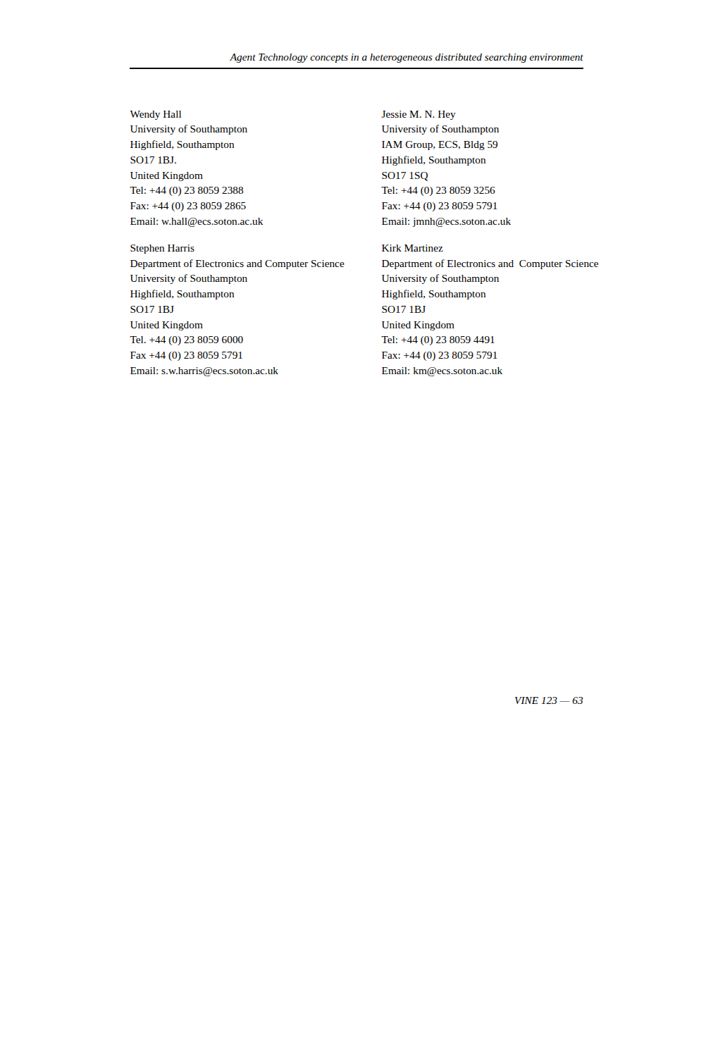Agent Technology concepts in a heterogeneous distributed searching environment
Wendy Hall University of Southampton Highfield, Southampton SO17 1BJ. United Kingdom Tel: +44 (0) 23 8059 2388 Fax: +44 (0) 23 8059 2865 Email: w.hall@ecs.soton.ac.uk Stephen Harris Department of Electronics and Computer Science University of Southampton Highfield, Southampton SO17 1BJ United Kingdom Tel. +44 (0) 23 8059 6000 Fax +44 (0) 23 8059 5791 Email: s.w.harris@ecs.soton.ac.uk
Jessie M. N. Hey University of Southampton IAM Group, ECS, Bldg 59 Highfield, Southampton SO17 1SQ Tel: +44 (0) 23 8059 3256 Fax: +44 (0) 23 8059 5791 Email: jmnh@ecs.soton.ac.uk Kirk Martinez Department of Electronics and Computer Science University of Southampton Highfield, Southampton SO17 1BJ United Kingdom Tel: +44 (0) 23 8059 4491 Fax: +44 (0) 23 8059 5791 Email: km@ecs.soton.ac.uk
VINE 123 — 63